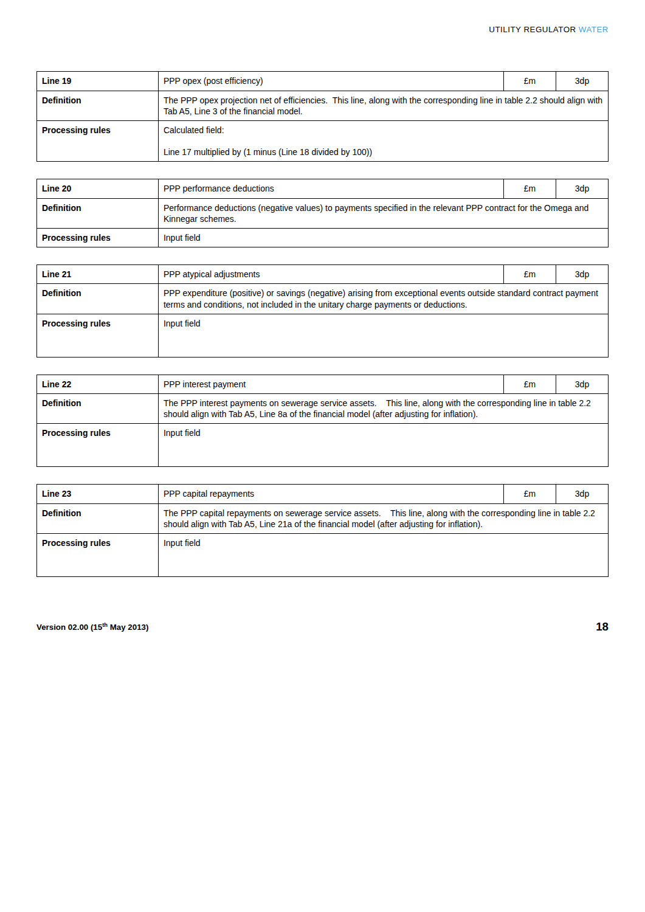UTILITY REGULATOR WATER
| Line 19 | PPP opex (post efficiency) | £m | 3dp |
| Definition | The PPP opex projection net of efficiencies. This line, along with the corresponding line in table 2.2 should align with Tab A5, Line 3 of the financial model. |
| Processing rules | Calculated field: Line 17 multiplied by (1 minus (Line 18 divided by 100)) |
| Line 20 | PPP performance deductions | £m | 3dp |
| Definition | Performance deductions (negative values) to payments specified in the relevant PPP contract for the Omega and Kinnegar schemes. |
| Processing rules | Input field |
| Line 21 | PPP atypical adjustments | £m | 3dp |
| Definition | PPP expenditure (positive) or savings (negative) arising from exceptional events outside standard contract payment terms and conditions, not included in the unitary charge payments or deductions. |
| Processing rules | Input field |
| Line 22 | PPP interest payment | £m | 3dp |
| Definition | The PPP interest payments on sewerage service assets. This line, along with the corresponding line in table 2.2 should align with Tab A5, Line 8a of the financial model (after adjusting for inflation). |
| Processing rules | Input field |
| Line 23 | PPP capital repayments | £m | 3dp |
| Definition | The PPP capital repayments on sewerage service assets. This line, along with the corresponding line in table 2.2 should align with Tab A5, Line 21a of the financial model (after adjusting for inflation). |
| Processing rules | Input field |
Version 02.00 (15th May 2013) 18